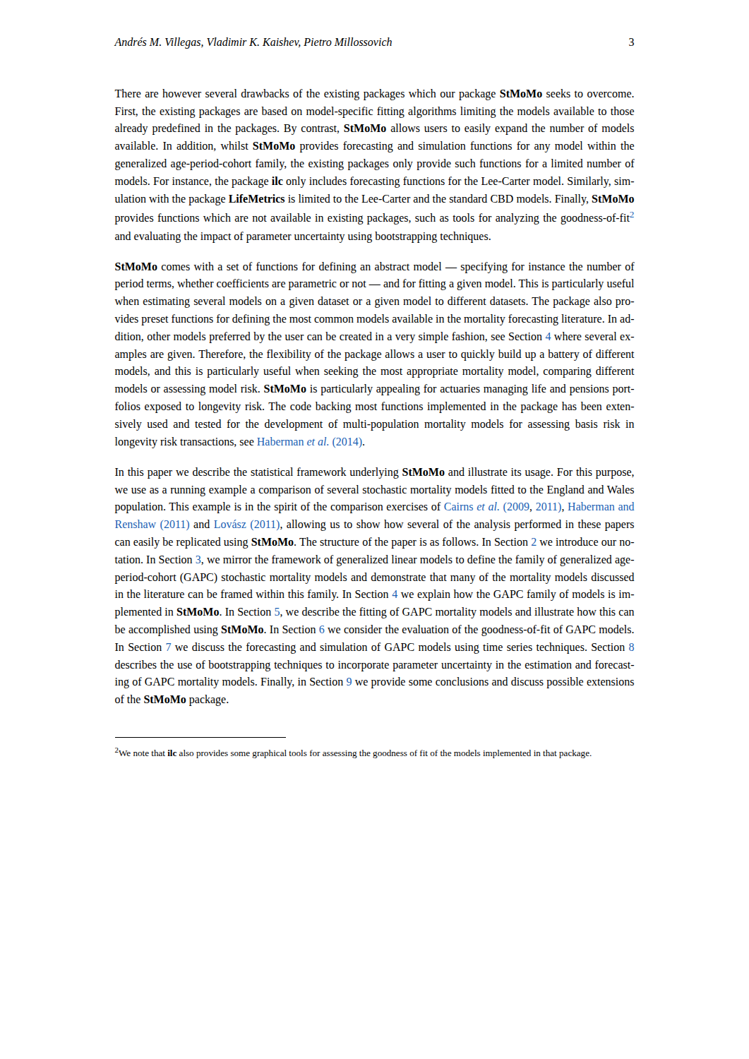Andrés M. Villegas, Vladimir K. Kaishev, Pietro Millossovich 3
There are however several drawbacks of the existing packages which our package StMoMo seeks to overcome. First, the existing packages are based on model-specific fitting algorithms limiting the models available to those already predefined in the packages. By contrast, StMoMo allows users to easily expand the number of models available. In addition, whilst StMoMo provides forecasting and simulation functions for any model within the generalized age-period-cohort family, the existing packages only provide such functions for a limited number of models. For instance, the package ilc only includes forecasting functions for the Lee-Carter model. Similarly, simulation with the package LifeMetrics is limited to the Lee-Carter and the standard CBD models. Finally, StMoMo provides functions which are not available in existing packages, such as tools for analyzing the goodness-of-fit2 and evaluating the impact of parameter uncertainty using bootstrapping techniques.
StMoMo comes with a set of functions for defining an abstract model — specifying for instance the number of period terms, whether coefficients are parametric or not — and for fitting a given model. This is particularly useful when estimating several models on a given dataset or a given model to different datasets. The package also provides preset functions for defining the most common models available in the mortality forecasting literature. In addition, other models preferred by the user can be created in a very simple fashion, see Section 4 where several examples are given. Therefore, the flexibility of the package allows a user to quickly build up a battery of different models, and this is particularly useful when seeking the most appropriate mortality model, comparing different models or assessing model risk. StMoMo is particularly appealing for actuaries managing life and pensions portfolios exposed to longevity risk. The code backing most functions implemented in the package has been extensively used and tested for the development of multi-population mortality models for assessing basis risk in longevity risk transactions, see Haberman et al. (2014).
In this paper we describe the statistical framework underlying StMoMo and illustrate its usage. For this purpose, we use as a running example a comparison of several stochastic mortality models fitted to the England and Wales population. This example is in the spirit of the comparison exercises of Cairns et al. (2009, 2011), Haberman and Renshaw (2011) and Lovász (2011), allowing us to show how several of the analysis performed in these papers can easily be replicated using StMoMo. The structure of the paper is as follows. In Section 2 we introduce our notation. In Section 3, we mirror the framework of generalized linear models to define the family of generalized age-period-cohort (GAPC) stochastic mortality models and demonstrate that many of the mortality models discussed in the literature can be framed within this family. In Section 4 we explain how the GAPC family of models is implemented in StMoMo. In Section 5, we describe the fitting of GAPC mortality models and illustrate how this can be accomplished using StMoMo. In Section 6 we consider the evaluation of the goodness-of-fit of GAPC models. In Section 7 we discuss the forecasting and simulation of GAPC models using time series techniques. Section 8 describes the use of bootstrapping techniques to incorporate parameter uncertainty in the estimation and forecasting of GAPC mortality models. Finally, in Section 9 we provide some conclusions and discuss possible extensions of the StMoMo package.
2We note that ilc also provides some graphical tools for assessing the goodness of fit of the models implemented in that package.